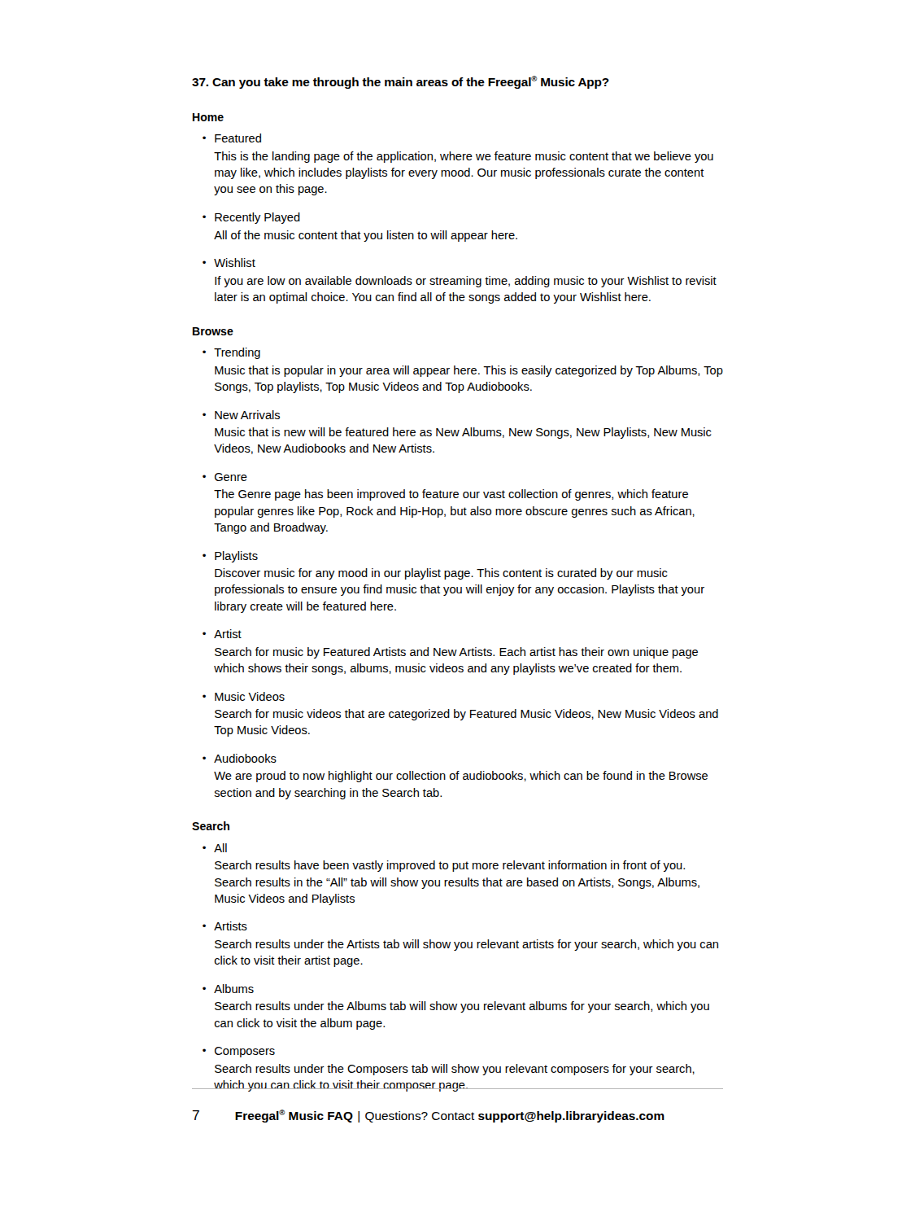37. Can you take me through the main areas of the Freegal® Music App?
Home
Featured This is the landing page of the application, where we feature music content that we believe you may like, which includes playlists for every mood. Our music professionals curate the content you see on this page.
Recently Played All of the music content that you listen to will appear here.
Wishlist If you are low on available downloads or streaming time, adding music to your Wishlist to revisit later is an optimal choice. You can find all of the songs added to your Wishlist here.
Browse
Trending Music that is popular in your area will appear here. This is easily categorized by Top Albums, Top Songs, Top playlists, Top Music Videos and Top Audiobooks.
New Arrivals Music that is new will be featured here as New Albums, New Songs, New Playlists, New Music Videos, New Audiobooks and New Artists.
Genre The Genre page has been improved to feature our vast collection of genres, which feature popular genres like Pop, Rock and Hip-Hop, but also more obscure genres such as African, Tango and Broadway.
Playlists Discover music for any mood in our playlist page. This content is curated by our music professionals to ensure you find music that you will enjoy for any occasion. Playlists that your library create will be featured here.
Artist Search for music by Featured Artists and New Artists. Each artist has their own unique page which shows their songs, albums, music videos and any playlists we’ve created for them.
Music Videos Search for music videos that are categorized by Featured Music Videos, New Music Videos and Top Music Videos.
Audiobooks We are proud to now highlight our collection of audiobooks, which can be found in the Browse section and by searching in the Search tab.
Search
All Search results have been vastly improved to put more relevant information in front of you. Search results in the “All” tab will show you results that are based on Artists, Songs, Albums, Music Videos and Playlists
Artists Search results under the Artists tab will show you relevant artists for your search, which you can click to visit their artist page.
Albums Search results under the Albums tab will show you relevant albums for your search, which you can click to visit the album page.
Composers Search results under the Composers tab will show you relevant composers for your search, which you can click to visit their composer page.
7
Freegal® Music FAQ|Questions? Contact support@help.libraryideas.com